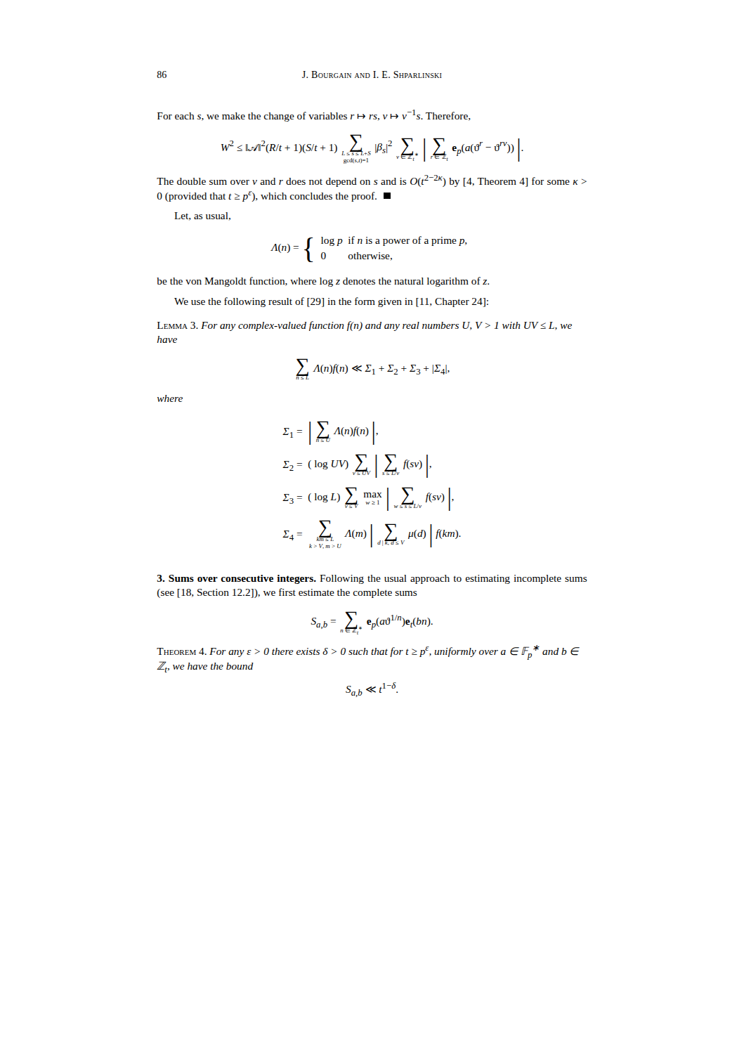86
J. Bourgain and I. E. Shparlinski
For each s, we make the change of variables r ↦ rs, v ↦ v−1s. Therefore,
W2 ≤ ‖𝒜‖2(R/t + 1)(S/t + 1) ∑ L ≤ s ≤ L+S
gcd(s,t)=1 |βs|2 ∑ v ∈ ℤt∗ | ∑ r ∈ ℤt ep(a(ϑr − ϑrv)) |.
The double sum over v and r does not depend on s and is O(t2−2κ) by [4, Theorem 4] for some κ > 0 (provided that t ≥ pε), which concludes the proof.
Let, as usual,
Λ(n) = {
| log p | if n is a power of a prime p , |
| 0 | otherwise, |
be the von Mangoldt function, where log z denotes the natural logarithm of z.
We use the following result of [29] in the form given in [11, Chapter 24]:
Lemma 3. For any complex-valued function f(n) and any real numbers U, V > 1 with UV ≤ L, we have
∑ n ≤ L Λ(n)f(n) ≪ Σ1 + Σ2 + Σ3 + |Σ4|,
where
| Σ 1 = | / ∑ n ≤ U Λ ( n ) f ( n ) / , |
| Σ 2 = | ( log UV ) ∑ v ≤ UV / ∑ s ≤ L / v f ( sv ) / , |
| Σ 3 = | ( log L ) ∑ v ≤ V max w ≥ 1 / ∑ w ≤ s ≤ L / v f ( sv ) / , |
| Σ 4 = | ∑ km ≤ L k > V , m > U Λ ( m ) / ∑ d / k , d ≤ V μ ( d ) / f ( km ). |
3. Sums over consecutive integers. Following the usual approach to estimating incomplete sums (see [18, Section 12.2]), we first estimate the complete sums
Sa,b = ∑ n ∈ ℤt∗ ep(aϑ1/n)et(bn).
Theorem 4. For any ε > 0 there exists δ > 0 such that for t ≥ pε, uniformly over a ∈ 𝔽p∗ and b ∈ ℤt, we have the bound
Sa,b ≪ t1−δ.